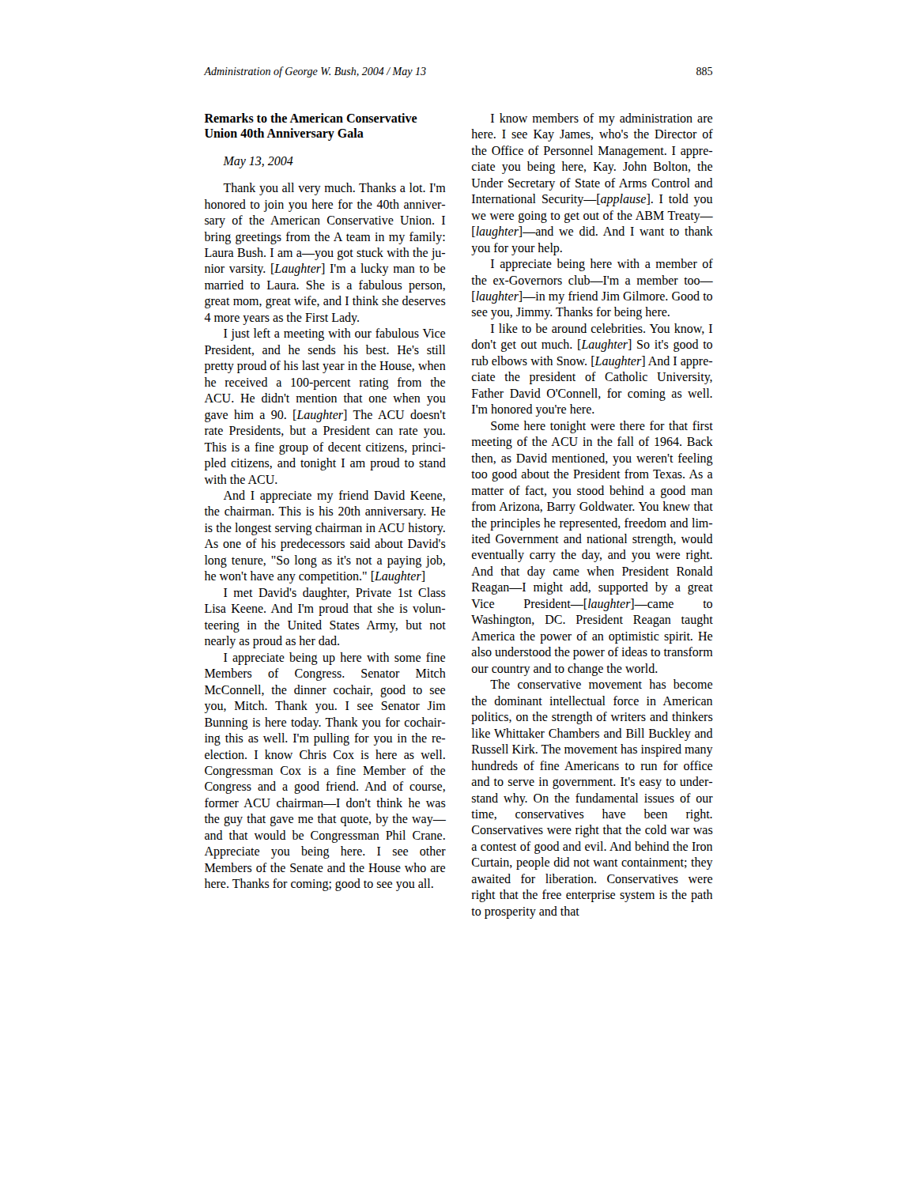Administration of George W. Bush, 2004 / May 13 885
Remarks to the American Conservative Union 40th Anniversary Gala
May 13, 2004
Thank you all very much. Thanks a lot. I'm honored to join you here for the 40th anniversary of the American Conservative Union. I bring greetings from the A team in my family: Laura Bush. I am a—you got stuck with the junior varsity. [Laughter] I'm a lucky man to be married to Laura. She is a fabulous person, great mom, great wife, and I think she deserves 4 more years as the First Lady.
I just left a meeting with our fabulous Vice President, and he sends his best. He's still pretty proud of his last year in the House, when he received a 100-percent rating from the ACU. He didn't mention that one when you gave him a 90. [Laughter] The ACU doesn't rate Presidents, but a President can rate you. This is a fine group of decent citizens, principled citizens, and tonight I am proud to stand with the ACU.
And I appreciate my friend David Keene, the chairman. This is his 20th anniversary. He is the longest serving chairman in ACU history. As one of his predecessors said about David's long tenure, "So long as it's not a paying job, he won't have any competition." [Laughter]
I met David's daughter, Private 1st Class Lisa Keene. And I'm proud that she is volunteering in the United States Army, but not nearly as proud as her dad.
I appreciate being up here with some fine Members of Congress. Senator Mitch McConnell, the dinner cochair, good to see you, Mitch. Thank you. I see Senator Jim Bunning is here today. Thank you for cochairing this as well. I'm pulling for you in the reelection. I know Chris Cox is here as well. Congressman Cox is a fine Member of the Congress and a good friend. And of course, former ACU chairman—I don't think he was the guy that gave me that quote, by the way—and that would be Congressman Phil Crane. Appreciate you being here. I see other Members of the Senate and the House who are here. Thanks for coming; good to see you all.
I know members of my administration are here. I see Kay James, who's the Director of the Office of Personnel Management. I appreciate you being here, Kay. John Bolton, the Under Secretary of State of Arms Control and International Security—[applause]. I told you we were going to get out of the ABM Treaty—[laughter]—and we did. And I want to thank you for your help.
I appreciate being here with a member of the ex-Governors club—I'm a member too—[laughter]—in my friend Jim Gilmore. Good to see you, Jimmy. Thanks for being here.
I like to be around celebrities. You know, I don't get out much. [Laughter] So it's good to rub elbows with Snow. [Laughter] And I appreciate the president of Catholic University, Father David O'Connell, for coming as well. I'm honored you're here.
Some here tonight were there for that first meeting of the ACU in the fall of 1964. Back then, as David mentioned, you weren't feeling too good about the President from Texas. As a matter of fact, you stood behind a good man from Arizona, Barry Goldwater. You knew that the principles he represented, freedom and limited Government and national strength, would eventually carry the day, and you were right. And that day came when President Ronald Reagan—I might add, supported by a great Vice President—[laughter]—came to Washington, DC. President Reagan taught America the power of an optimistic spirit. He also understood the power of ideas to transform our country and to change the world.
The conservative movement has become the dominant intellectual force in American politics, on the strength of writers and thinkers like Whittaker Chambers and Bill Buckley and Russell Kirk. The movement has inspired many hundreds of fine Americans to run for office and to serve in government. It's easy to understand why. On the fundamental issues of our time, conservatives have been right. Conservatives were right that the cold war was a contest of good and evil. And behind the Iron Curtain, people did not want containment; they awaited for liberation. Conservatives were right that the free enterprise system is the path to prosperity and that